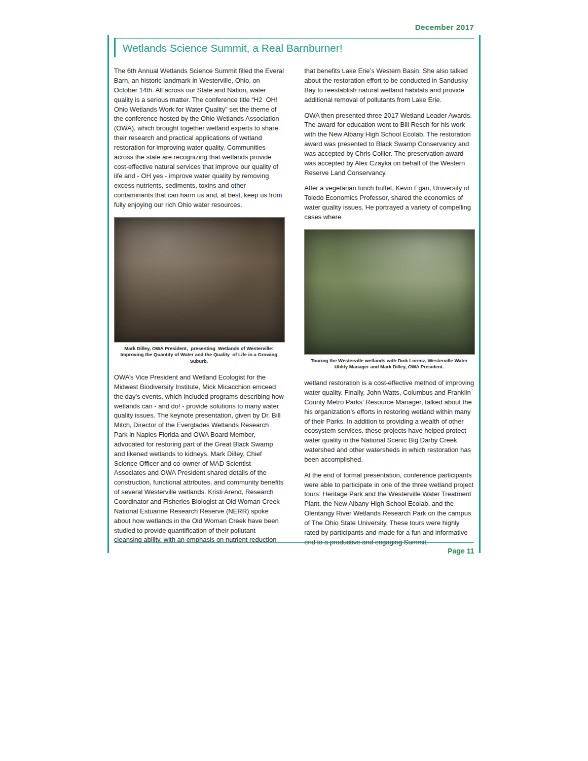December 2017
Wetlands Science Summit, a Real Barnburner!
The 6th Annual Wetlands Science Summit filled the Everal Barn, an historic landmark in Westerville, Ohio, on October 14th. All across our State and Nation, water quality is a serious matter. The conference title “H2 OH! Ohio Wetlands Work for Water Quality” set the theme of the conference hosted by the Ohio Wetlands Association (OWA), which brought together wetland experts to share their research and practical applications of wetland restoration for improving water quality. Communities across the state are recognizing that wetlands provide cost-effective natural services that improve our quality of life and - OH yes - improve water quality by removing excess nutrients, sediments, toxins and other contaminants that can harm us and, at best, keep us from fully enjoying our rich Ohio water resources.
Mark Dilley, OWA President, presenting Wetlands of Westerville: Improving the Quantity of Water and the Quality of Life in a Growing Suburb.
OWA’s Vice President and Wetland Ecologist for the Midwest Biodiversity Institute, Mick Micacchion emceed the day's events, which included programs describing how wetlands can - and do! - provide solutions to many water quality issues. The keynote presentation, given by Dr. Bill Mitch, Director of the Everglades Wetlands Research Park in Naples Florida and OWA Board Member, advocated for restoring part of the Great Black Swamp and likened wetlands to kidneys. Mark Dilley, Chief Science Officer and co-owner of MAD Scientist Associates and OWA President shared details of the construction, functional attributes, and community benefits of several Westerville wetlands. Kristi Arend, Research Coordinator and Fisheries Biologist at Old Woman Creek National Estuarine Research Reserve (NERR) spoke about how wetlands in the Old Woman Creek have been studied to provide quantification of their pollutant cleansing ability, with an emphasis on nutrient reduction that benefits Lake Erie’s Western Basin. She also talked about the restoration effort to be conducted in Sandusky Bay to reestablish natural wetland habitats and provide additional removal of pollutants from Lake Erie.
OWA then presented three 2017 Wetland Leader Awards. The award for education went to Bill Resch for his work with the New Albany High School Ecolab. The restoration award was presented to Black Swamp Conservancy and was accepted by Chris Collier. The preservation award was accepted by Alex Czayka on behalf of the Western Reserve Land Conservancy.
After a vegetarian lunch buffet, Kevin Egan, University of Toledo Economics Professor, shared the economics of water quality issues. He portrayed a variety of compelling cases where
Touring the Westerville wetlands with Dick Lorenz, Westerville Water Utility Manager and Mark Dilley, OWA President.
wetland restoration is a cost-effective method of improving water quality. Finally, John Watts, Columbus and Franklin County Metro Parks’ Resource Manager, talked about the his organization’s efforts in restoring wetland within many of their Parks. In addition to providing a wealth of other ecosystem services, these projects have helped protect water quality in the National Scenic Big Darby Creek watershed and other watersheds in which restoration has been accomplished.
At the end of formal presentation, conference participants were able to participate in one of the three wetland project tours: Heritage Park and the Westerville Water Treatment Plant, the New Albany High School Ecolab, and the Olentangy River Wetlands Research Park on the campus of The Ohio State University. These tours were highly rated by participants and made for a fun and informative end to a productive and engaging Summit.
Page 11